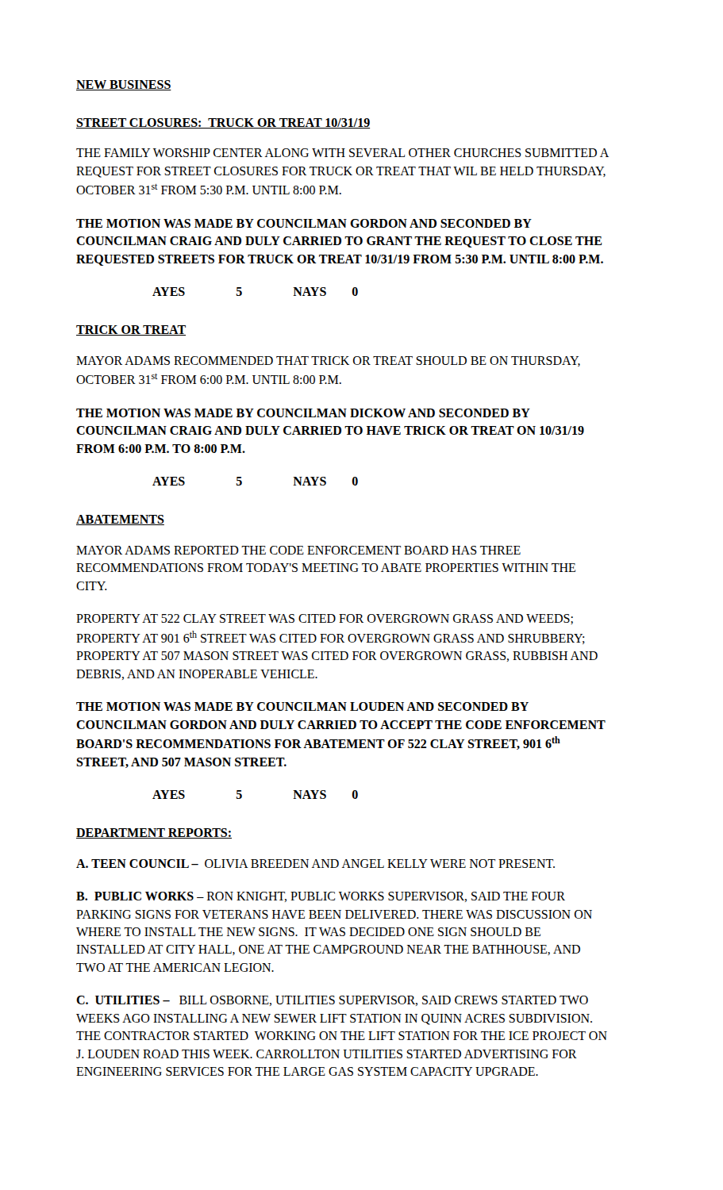NEW BUSINESS
STREET CLOSURES: TRUCK OR TREAT 10/31/19
THE FAMILY WORSHIP CENTER ALONG WITH SEVERAL OTHER CHURCHES SUBMITTED A REQUEST FOR STREET CLOSURES FOR TRUCK OR TREAT THAT WIL BE HELD THURSDAY, OCTOBER 31st FROM 5:30 P.M. UNTIL 8:00 P.M.
THE MOTION WAS MADE BY COUNCILMAN GORDON AND SECONDED BY COUNCILMAN CRAIG AND DULY CARRIED TO GRANT THE REQUEST TO CLOSE THE REQUESTED STREETS FOR TRUCK OR TREAT 10/31/19 FROM 5:30 P.M. UNTIL 8:00 P.M.
AYES 5 NAYS 0
TRICK OR TREAT
MAYOR ADAMS RECOMMENDED THAT TRICK OR TREAT SHOULD BE ON THURSDAY, OCTOBER 31st FROM 6:00 P.M. UNTIL 8:00 P.M.
THE MOTION WAS MADE BY COUNCILMAN DICKOW AND SECONDED BY COUNCILMAN CRAIG AND DULY CARRIED TO HAVE TRICK OR TREAT ON 10/31/19 FROM 6:00 P.M. TO 8:00 P.M.
AYES 5 NAYS 0
ABATEMENTS
MAYOR ADAMS REPORTED THE CODE ENFORCEMENT BOARD HAS THREE RECOMMENDATIONS FROM TODAY'S MEETING TO ABATE PROPERTIES WITHIN THE CITY.
PROPERTY AT 522 CLAY STREET WAS CITED FOR OVERGROWN GRASS AND WEEDS; PROPERTY AT 901 6th STREET WAS CITED FOR OVERGROWN GRASS AND SHRUBBERY; PROPERTY AT 507 MASON STREET WAS CITED FOR OVERGROWN GRASS, RUBBISH AND DEBRIS, AND AN INOPERABLE VEHICLE.
THE MOTION WAS MADE BY COUNCILMAN LOUDEN AND SECONDED BY COUNCILMAN GORDON AND DULY CARRIED TO ACCEPT THE CODE ENFORCEMENT BOARD'S RECOMMENDATIONS FOR ABATEMENT OF 522 CLAY STREET, 901 6th STREET, AND 507 MASON STREET.
AYES 5 NAYS 0
DEPARTMENT REPORTS:
A. TEEN COUNCIL – OLIVIA BREEDEN AND ANGEL KELLY WERE NOT PRESENT.
B. PUBLIC WORKS – RON KNIGHT, PUBLIC WORKS SUPERVISOR, SAID THE FOUR PARKING SIGNS FOR VETERANS HAVE BEEN DELIVERED. THERE WAS DISCUSSION ON WHERE TO INSTALL THE NEW SIGNS. IT WAS DECIDED ONE SIGN SHOULD BE INSTALLED AT CITY HALL, ONE AT THE CAMPGROUND NEAR THE BATHHOUSE, AND TWO AT THE AMERICAN LEGION.
C. UTILITIES – BILL OSBORNE, UTILITIES SUPERVISOR, SAID CREWS STARTED TWO WEEKS AGO INSTALLING A NEW SEWER LIFT STATION IN QUINN ACRES SUBDIVISION. THE CONTRACTOR STARTED WORKING ON THE LIFT STATION FOR THE ICE PROJECT ON J. LOUDEN ROAD THIS WEEK. CARROLLTON UTILITIES STARTED ADVERTISING FOR ENGINEERING SERVICES FOR THE LARGE GAS SYSTEM CAPACITY UPGRADE.